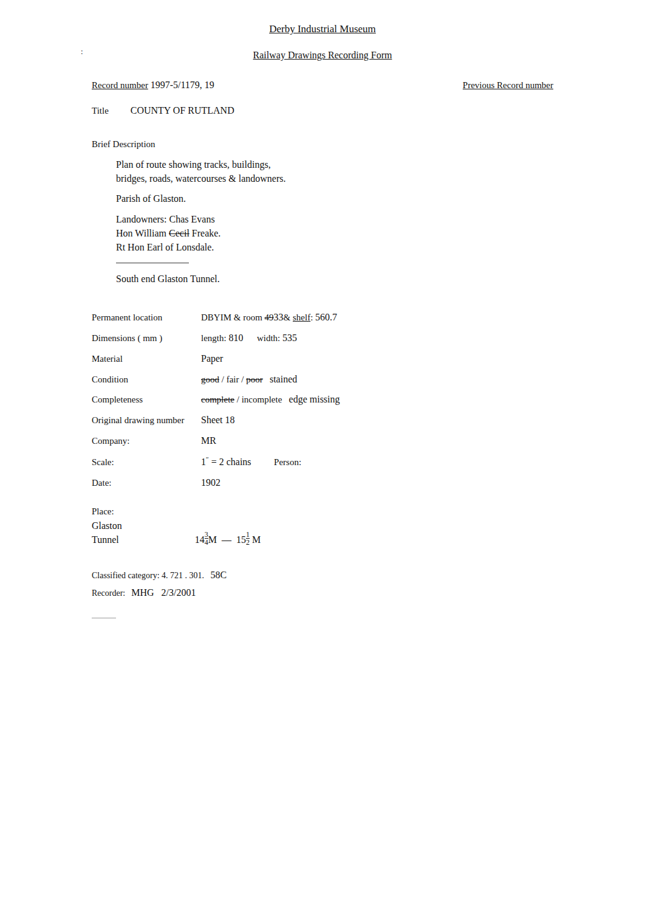:
Derby Industrial Museum
Railway Drawings Recording Form
Record number 1997-5/1179, 19
Previous Record number
Title COUNTY OF RUTLAND
Brief Description
Plan of route showing tracks, buildings,
bridges, roads, watercourses & landowners.
Parish of Glaston.
Landowners: Chas Evans
Hon William Cecil Freake.
Rt Hon Earl of Lonsdale.
South end Glaston Tunnel.
Permanent location
DBYIM & room 4933& shelf: 560.7
Dimensions ( mm )
length: 810 width: 535
Material
Paper
Condition
good / fair / poor stained
Completeness
complete / incomplete edge missing
Original drawing number
Sheet 18
Company:
MR
Scale:
1″ = 2 chains Person:
Date:
1902
Place:
Glaston
Tunnel
1434 M — 1512 M
Classified category: 4. 721 . 301. 58C
Recorder:
MHG 2/3/2001